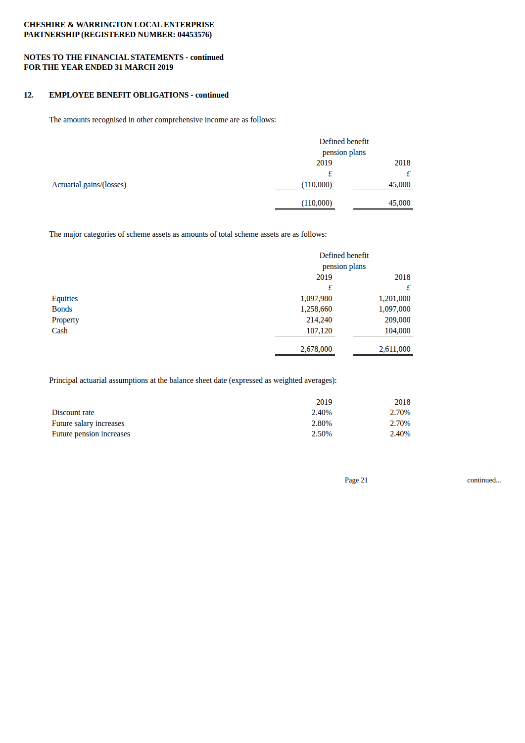CHESHIRE & WARRINGTON LOCAL ENTERPRISE
PARTNERSHIP (REGISTERED NUMBER: 04453576)
NOTES TO THE FINANCIAL STATEMENTS - continued
FOR THE YEAR ENDED 31 MARCH 2019
12.
EMPLOYEE BENEFIT OBLIGATIONS - continued
The amounts recognised in other comprehensive income are as follows:
| | | Defined benefit |
| | | pension plans |
| | | 2019 | | 2018 |
| | | £ | | £ |
| Actuarial gains/(losses) | | (110,000) | | 45,000 |
| | | (110,000) | | 45,000 |
The major categories of scheme assets as amounts of total scheme assets are as follows:
| | | Defined benefit |
| | | pension plans |
| | | 2019 | | 2018 |
| | | £ | | £ |
| Equities | | 1,097,980 | | 1,201,000 |
| Bonds | | 1,258,660 | | 1,097,000 |
| Property | | 214,240 | | 209,000 |
| Cash | | 107,120 | | 104,000 |
| | | 2,678,000 | | 2,611,000 |
Principal actuarial assumptions at the balance sheet date (expressed as weighted averages):
| | | 2019 | | 2018 |
| Discount rate | | 2.40% | | 2.70% |
| Future salary increases | | 2.80% | | 2.70% |
| Future pension increases | | 2.50% | | 2.40% |
Page 21
continued...